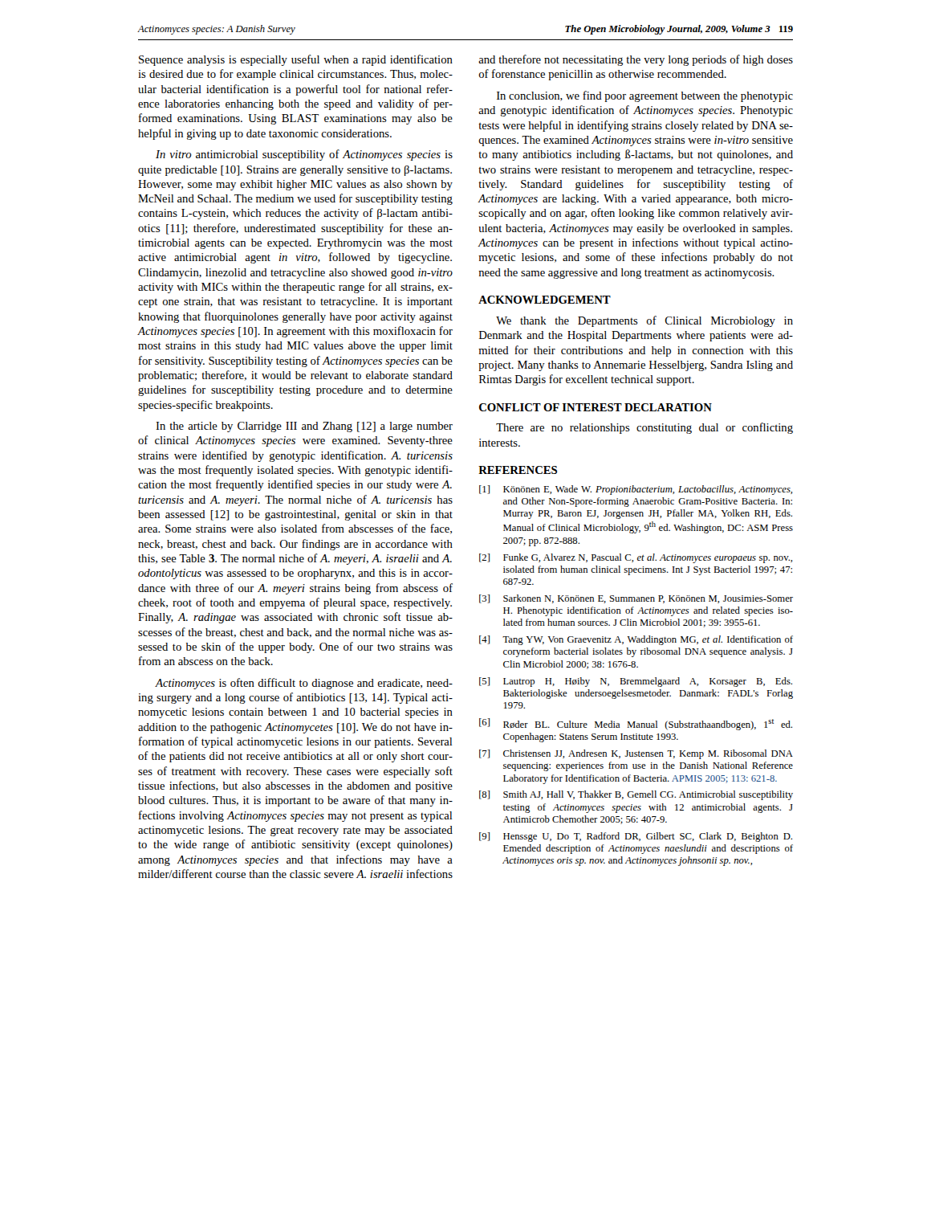Actinomyces species: A Danish Survey The Open Microbiology Journal, 2009, Volume 3119
Sequence analysis is especially useful when a rapid identification is desired due to for example clinical circumstances. Thus, molecular bacterial identification is a powerful tool for national reference laboratories enhancing both the speed and validity of performed examinations. Using BLAST examinations may also be helpful in giving up to date taxonomic considerations.
In vitro antimicrobial susceptibility of Actinomyces species is quite predictable [10]. Strains are generally sensitive to β-lactams. However, some may exhibit higher MIC values as also shown by McNeil and Schaal. The medium we used for susceptibility testing contains L-cystein, which reduces the activity of β-lactam antibiotics [11]; therefore, underestimated susceptibility for these antimicrobial agents can be expected. Erythromycin was the most active antimicrobial agent in vitro, followed by tigecycline. Clindamycin, linezolid and tetracycline also showed good in-vitro activity with MICs within the therapeutic range for all strains, except one strain, that was resistant to tetracycline. It is important knowing that fluorquinolones generally have poor activity against Actinomyces species [10]. In agreement with this moxifloxacin for most strains in this study had MIC values above the upper limit for sensitivity. Susceptibility testing of Actinomyces species can be problematic; therefore, it would be relevant to elaborate standard guidelines for susceptibility testing procedure and to determine species-specific breakpoints.
In the article by Clarridge III and Zhang [12] a large number of clinical Actinomyces species were examined. Seventy-three strains were identified by genotypic identification. A. turicensis was the most frequently isolated species. With genotypic identification the most frequently identified species in our study were A. turicensis and A. meyeri. The normal niche of A. turicensis has been assessed [12] to be gastrointestinal, genital or skin in that area. Some strains were also isolated from abscesses of the face, neck, breast, chest and back. Our findings are in accordance with this, see Table 3. The normal niche of A. meyeri, A. israelii and A. odontolyticus was assessed to be oropharynx, and this is in accordance with three of our A. meyeri strains being from abscess of cheek, root of tooth and empyema of pleural space, respectively. Finally, A. radingae was associated with chronic soft tissue abscesses of the breast, chest and back, and the normal niche was assessed to be skin of the upper body. One of our two strains was from an abscess on the back.
Actinomyces is often difficult to diagnose and eradicate, needing surgery and a long course of antibiotics [13, 14]. Typical actinomycetic lesions contain between 1 and 10 bacterial species in addition to the pathogenic Actinomycetes [10]. We do not have information of typical actinomycetic lesions in our patients. Several of the patients did not receive antibiotics at all or only short courses of treatment with recovery. These cases were especially soft tissue infections, but also abscesses in the abdomen and positive blood cultures. Thus, it is important to be aware of that many infections involving Actinomyces species may not present as typical actinomycetic lesions. The great recovery rate may be associated to the wide range of antibiotic sensitivity (except quinolones) among Actinomyces species and that infections may have a milder/different course than the classic severe A. israelii infections and therefore not necessitating the very long periods of high doses of forenstance penicillin as otherwise recommended.
In conclusion, we find poor agreement between the phenotypic and genotypic identification of Actinomyces species. Phenotypic tests were helpful in identifying strains closely related by DNA sequences. The examined Actinomyces strains were in-vitro sensitive to many antibiotics including ß-lactams, but not quinolones, and two strains were resistant to meropenem and tetracycline, respectively. Standard guidelines for susceptibility testing of Actinomyces are lacking. With a varied appearance, both microscopically and on agar, often looking like common relatively avirulent bacteria, Actinomyces may easily be overlooked in samples. Actinomyces can be present in infections without typical actinomycetic lesions, and some of these infections probably do not need the same aggressive and long treatment as actinomycosis.
Acknowledgement
We thank the Departments of Clinical Microbiology in Denmark and the Hospital Departments where patients were admitted for their contributions and help in connection with this project. Many thanks to Annemarie Hesselbjerg, Sandra Isling and Rimtas Dargis for excellent technical support.
Conflict of Interest Declaration
There are no relationships constituting dual or conflicting interests.
References
[1] Könönen E, Wade W. Propionibacterium, Lactobacillus, Actinomyces, and Other Non-Spore-forming Anaerobic Gram-Positive Bacteria. In: Murray PR, Baron EJ, Jorgensen JH, Pfaller MA, Yolken RH, Eds. Manual of Clinical Microbiology, 9th ed. Washington, DC: ASM Press 2007; pp. 872-888.
[2] Funke G, Alvarez N, Pascual C, et al. Actinomyces europaeus sp. nov., isolated from human clinical specimens. Int J Syst Bacteriol 1997; 47: 687-92.
[3] Sarkonen N, Könönen E, Summanen P, Könönen M, Jousimies-Somer H. Phenotypic identification of Actinomyces and related species isolated from human sources. J Clin Microbiol 2001; 39: 3955-61.
[4] Tang YW, Von Graevenitz A, Waddington MG, et al. Identification of coryneform bacterial isolates by ribosomal DNA sequence analysis. J Clin Microbiol 2000; 38: 1676-8.
[5] Lautrop H, Høiby N, Bremmelgaard A, Korsager B, Eds. Bakteriologiske undersoegelsesmetoder. Danmark: FADL's Forlag 1979.
[6] Røder BL. Culture Media Manual (Substrathaandbogen), 1st ed. Copenhagen: Statens Serum Institute 1993.
[7] Christensen JJ, Andresen K, Justensen T, Kemp M. Ribosomal DNA sequencing: experiences from use in the Danish National Reference Laboratory for Identification of Bacteria. APMIS 2005; 113: 621-8.
[8] Smith AJ, Hall V, Thakker B, Gemell CG. Antimicrobial susceptibility testing of Actinomyces species with 12 antimicrobial agents. J Antimicrob Chemother 2005; 56: 407-9.
[9] Henssge U, Do T, Radford DR, Gilbert SC, Clark D, Beighton D. Emended description of Actinomyces naeslundii and descriptions of Actinomyces oris sp. nov. and Actinomyces johnsonii sp. nov.,